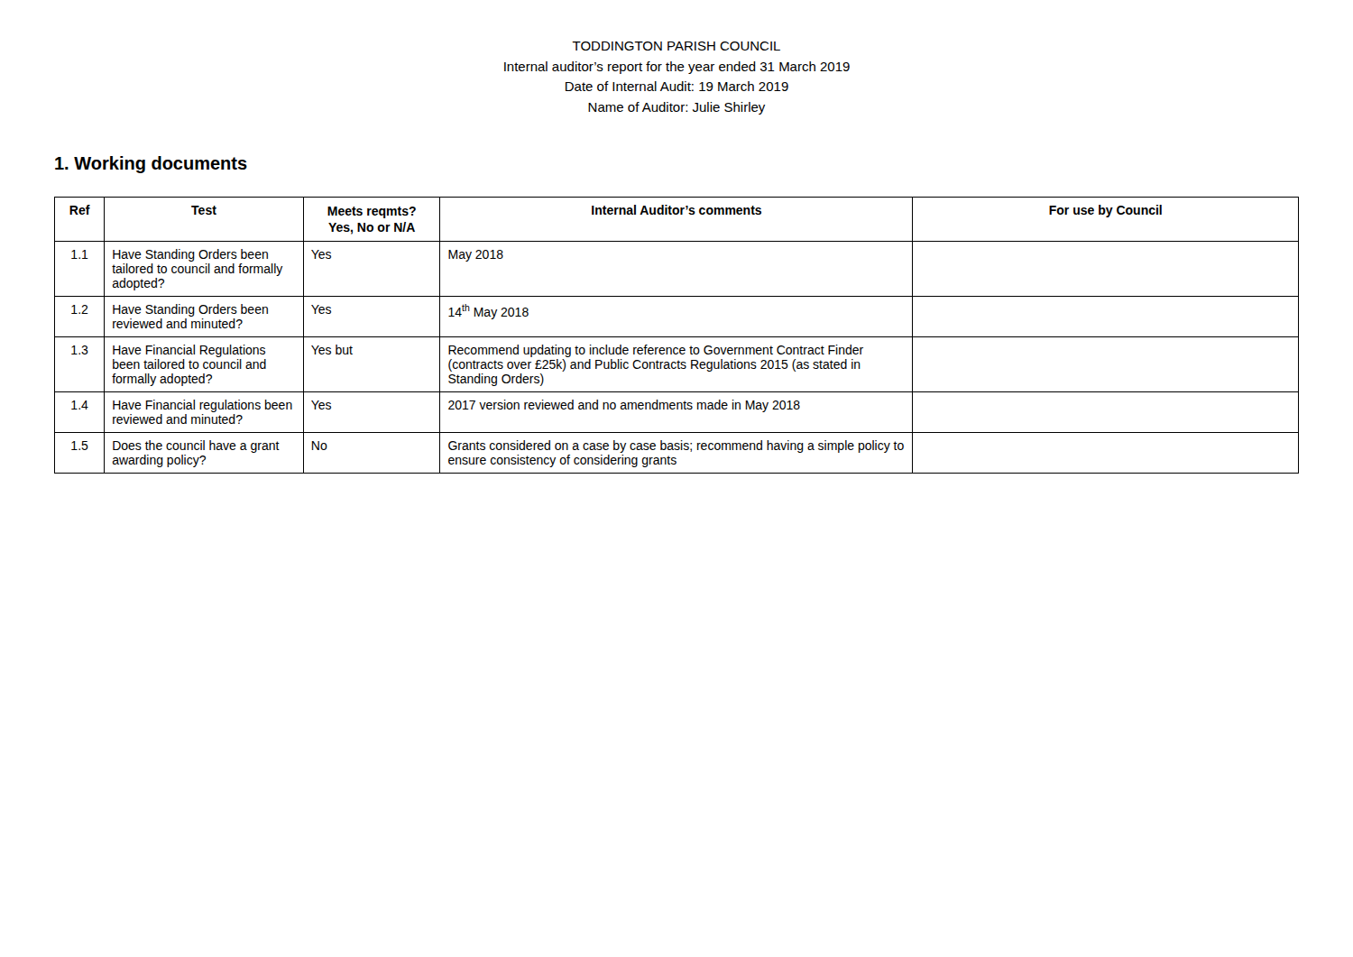TODDINGTON PARISH COUNCIL
Internal auditor’s report for the year ended 31 March 2019
Date of Internal Audit: 19 March 2019
Name of Auditor: Julie Shirley
1. Working documents
| Ref | Test | Meets reqmts? Yes, No or N/A | Internal Auditor’s comments | For use by Council |
| --- | --- | --- | --- | --- |
| 1.1 | Have Standing Orders been tailored to council and formally adopted? | Yes | May 2018 | |
| 1.2 | Have Standing Orders been reviewed and minuted? | Yes | 14 th May 2018 | |
| 1.3 | Have Financial Regulations been tailored to council and formally adopted? | Yes but | Recommend updating to include reference to Government Contract Finder (contracts over £25k) and Public Contracts Regulations 2015 (as stated in Standing Orders) | |
| 1.4 | Have Financial regulations been reviewed and minuted? | Yes | 2017 version reviewed and no amendments made in May 2018 | |
| 1.5 | Does the council have a grant awarding policy? | No | Grants considered on a case by case basis; recommend having a simple policy to ensure consistency of considering grants | |